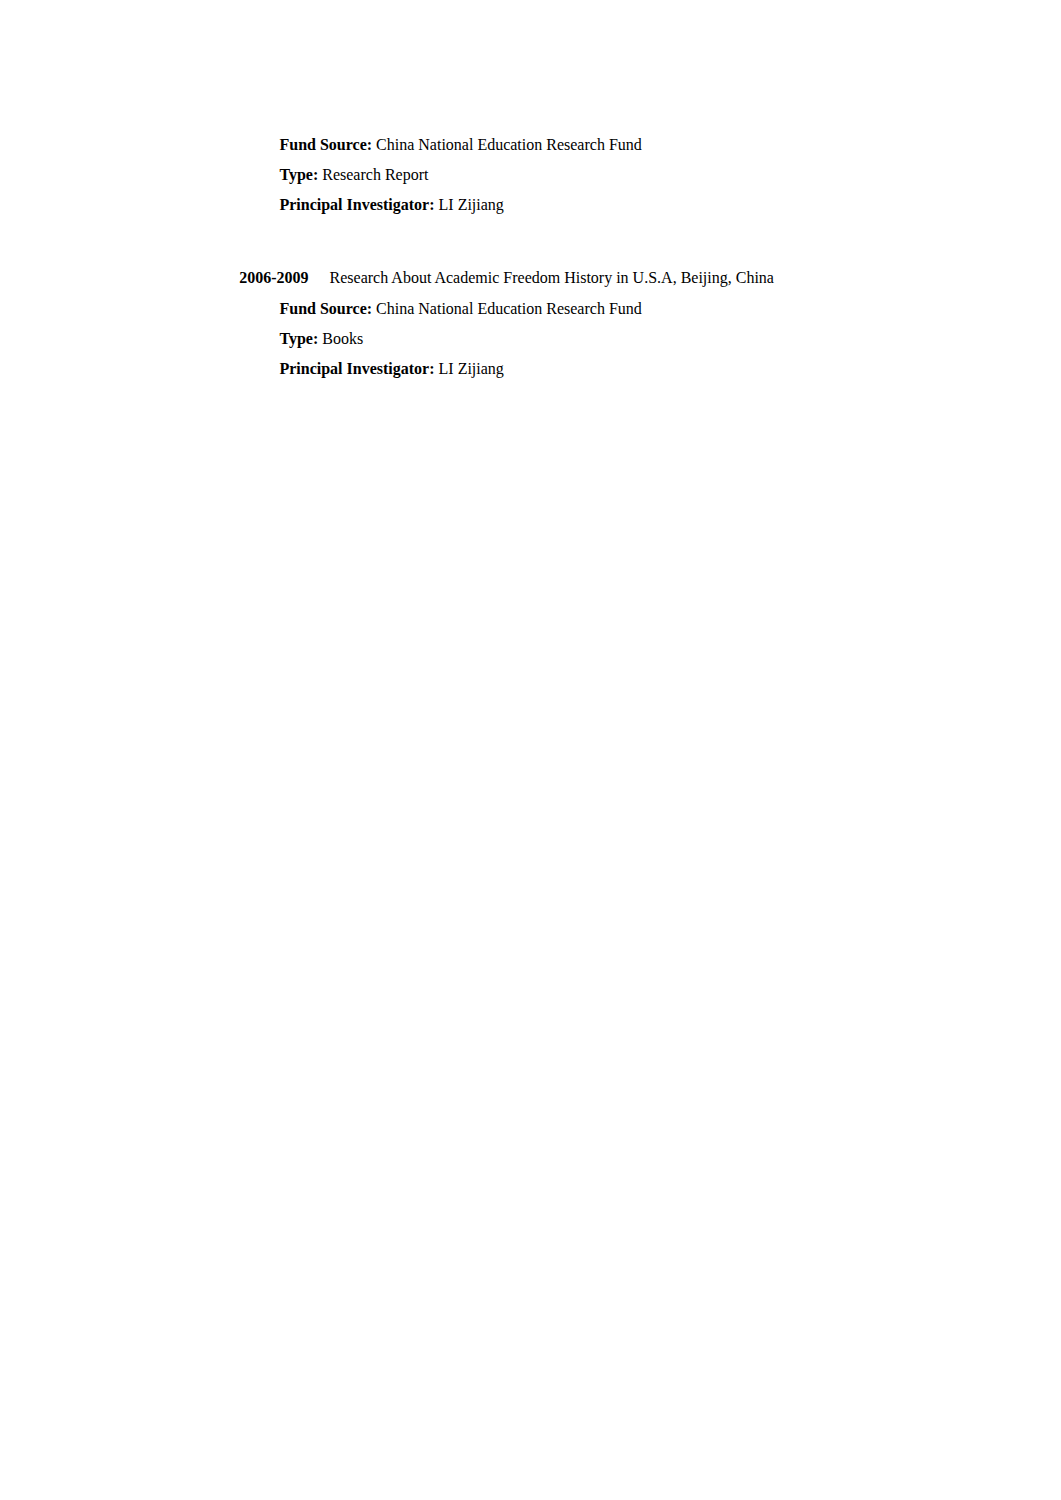Fund Source: China National Education Research Fund
Type: Research Report
Principal Investigator: LI Zijiang
2006-2009 Research About Academic Freedom History in U.S.A, Beijing, China
Fund Source: China National Education Research Fund
Type: Books
Principal Investigator: LI Zijiang